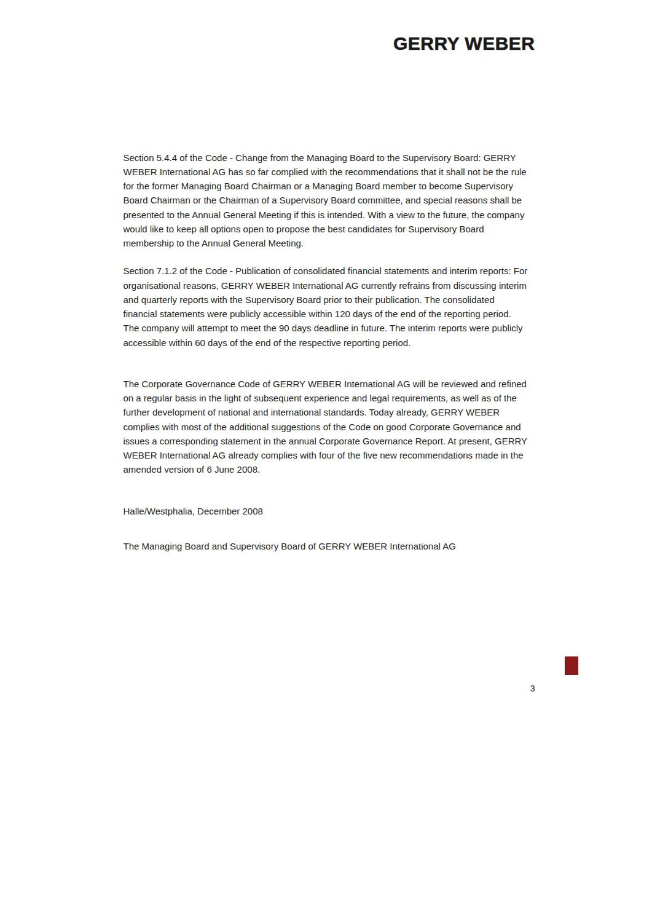GERRY WEBER
Section 5.4.4 of the Code - Change from the Managing Board to the Supervisory Board: GERRY WEBER International AG has so far complied with the recommendations that it shall not be the rule for the former Managing Board Chairman or a Managing Board member to become Supervisory Board Chairman or the Chairman of a Supervisory Board committee, and special reasons shall be presented to the Annual General Meeting if this is intended. With a view to the future, the company would like to keep all options open to propose the best candidates for Supervisory Board membership to the Annual General Meeting.
Section 7.1.2 of the Code - Publication of consolidated financial statements and interim reports: For organisational reasons, GERRY WEBER International AG currently refrains from discussing interim and quarterly reports with the Supervisory Board prior to their publication. The consolidated financial statements were publicly accessible within 120 days of the end of the reporting period. The company will attempt to meet the 90 days deadline in future. The interim reports were publicly accessible within 60 days of the end of the respective reporting period.
The Corporate Governance Code of GERRY WEBER International AG will be reviewed and refined on a regular basis in the light of subsequent experience and legal requirements, as well as of the further development of national and international standards. Today already, GERRY WEBER complies with most of the additional suggestions of the Code on good Corporate Governance and issues a corresponding statement in the annual Corporate Governance Report. At present, GERRY WEBER International AG already complies with four of the five new recommendations made in the amended version of 6 June 2008.
Halle/Westphalia, December 2008
The Managing Board and Supervisory Board of GERRY WEBER International AG
3